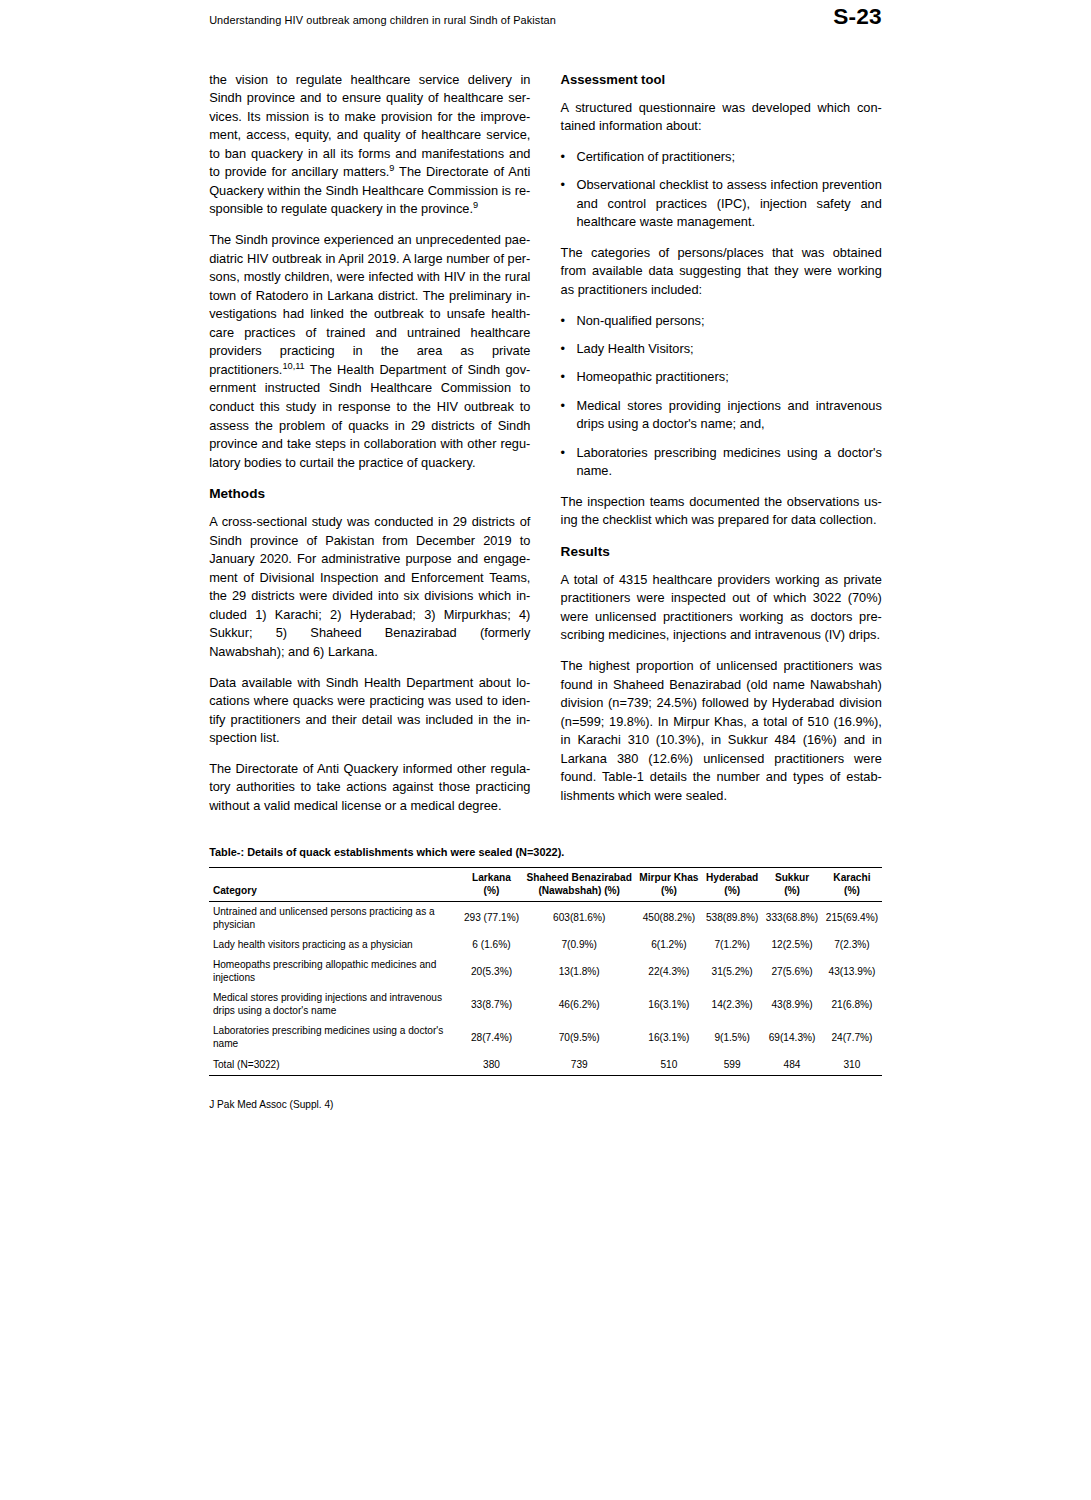Understanding HIV outbreak among children in rural Sindh of Pakistan
S-23
the vision to regulate healthcare service delivery in Sindh province and to ensure quality of healthcare services. Its mission is to make provision for the improvement, access, equity, and quality of healthcare service, to ban quackery in all its forms and manifestations and to provide for ancillary matters.9 The Directorate of Anti Quackery within the Sindh Healthcare Commission is responsible to regulate quackery in the province.9
The Sindh province experienced an unprecedented paediatric HIV outbreak in April 2019. A large number of persons, mostly children, were infected with HIV in the rural town of Ratodero in Larkana district. The preliminary investigations had linked the outbreak to unsafe healthcare practices of trained and untrained healthcare providers practicing in the area as private practitioners.10,11 The Health Department of Sindh government instructed Sindh Healthcare Commission to conduct this study in response to the HIV outbreak to assess the problem of quacks in 29 districts of Sindh province and take steps in collaboration with other regulatory bodies to curtail the practice of quackery.
Methods
A cross-sectional study was conducted in 29 districts of Sindh province of Pakistan from December 2019 to January 2020. For administrative purpose and engagement of Divisional Inspection and Enforcement Teams, the 29 districts were divided into six divisions which included 1) Karachi; 2) Hyderabad; 3) Mirpurkhas; 4) Sukkur; 5) Shaheed Benazirabad (formerly Nawabshah); and 6) Larkana.
Data available with Sindh Health Department about locations where quacks were practicing was used to identify practitioners and their detail was included in the inspection list.
The Directorate of Anti Quackery informed other regulatory authorities to take actions against those practicing without a valid medical license or a medical degree.
Assessment tool
A structured questionnaire was developed which contained information about:
Certification of practitioners;
Observational checklist to assess infection prevention and control practices (IPC), injection safety and healthcare waste management.
The categories of persons/places that was obtained from available data suggesting that they were working as practitioners included:
Non-qualified persons;
Lady Health Visitors;
Homeopathic practitioners;
Medical stores providing injections and intravenous drips using a doctor's name; and,
Laboratories prescribing medicines using a doctor's name.
The inspection teams documented the observations using the checklist which was prepared for data collection.
Results
A total of 4315 healthcare providers working as private practitioners were inspected out of which 3022 (70%) were unlicensed practitioners working as doctors prescribing medicines, injections and intravenous (IV) drips.
The highest proportion of unlicensed practitioners was found in Shaheed Benazirabad (old name Nawabshah) division (n=739; 24.5%) followed by Hyderabad division (n=599; 19.8%). In Mirpur Khas, a total of 510 (16.9%), in Karachi 310 (10.3%), in Sukkur 484 (16%) and in Larkana 380 (12.6%) unlicensed practitioners were found. Table-1 details the number and types of establishments which were sealed.
Table-: Details of quack establishments which were sealed (N=3022).
| Category | Larkana (%) | Shaheed Benazirabad (Nawabshah) (%) | Mirpur Khas (%) | Hyderabad (%) | Sukkur (%) | Karachi (%) |
| --- | --- | --- | --- | --- | --- | --- |
| Untrained and unlicensed persons practicing as a physician | 293 (77.1%) | 603(81.6%) | 450(88.2%) | 538(89.8%) | 333(68.8%) | 215(69.4%) |
| Lady health visitors practicing as a physician | 6 (1.6%) | 7(0.9%) | 6(1.2%) | 7(1.2%) | 12(2.5%) | 7(2.3%) |
| Homeopaths prescribing allopathic medicines and injections | 20(5.3%) | 13(1.8%) | 22(4.3%) | 31(5.2%) | 27(5.6%) | 43(13.9%) |
| Medical stores providing injections and intravenous drips using a doctor's name | 33(8.7%) | 46(6.2%) | 16(3.1%) | 14(2.3%) | 43(8.9%) | 21(6.8%) |
| Laboratories prescribing medicines using a doctor's name | 28(7.4%) | 70(9.5%) | 16(3.1%) | 9(1.5%) | 69(14.3%) | 24(7.7%) |
| Total (N=3022) | 380 | 739 | 510 | 599 | 484 | 310 |
J Pak Med Assoc (Suppl. 4)